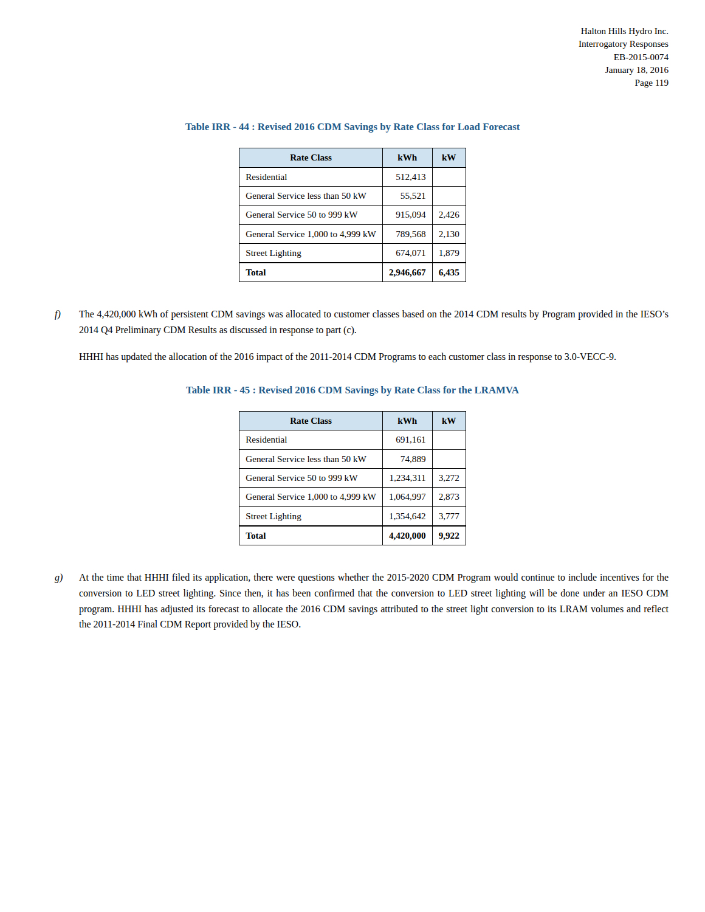Halton Hills Hydro Inc.
Interrogatory Responses
EB-2015-0074
January 18, 2016
Page 119
Table IRR - 44 : Revised 2016 CDM Savings by Rate Class for Load Forecast
| Rate Class | kWh | kW |
| --- | --- | --- |
| Residential | 512,413 | |
| General Service less than 50 kW | 55,521 | |
| General Service 50 to 999 kW | 915,094 | 2,426 |
| General Service 1,000 to 4,999 kW | 789,568 | 2,130 |
| Street Lighting | 674,071 | 1,879 |
| Total | 2,946,667 | 6,435 |
f) The 4,420,000 kWh of persistent CDM savings was allocated to customer classes based on the 2014 CDM results by Program provided in the IESO’s 2014 Q4 Preliminary CDM Results as discussed in response to part (c).
HHHI has updated the allocation of the 2016 impact of the 2011-2014 CDM Programs to each customer class in response to 3.0-VECC-9.
Table IRR - 45 : Revised 2016 CDM Savings by Rate Class for the LRAMVA
| Rate Class | kWh | kW |
| --- | --- | --- |
| Residential | 691,161 | |
| General Service less than 50 kW | 74,889 | |
| General Service 50 to 999 kW | 1,234,311 | 3,272 |
| General Service 1,000 to 4,999 kW | 1,064,997 | 2,873 |
| Street Lighting | 1,354,642 | 3,777 |
| Total | 4,420,000 | 9,922 |
g) At the time that HHHI filed its application, there were questions whether the 2015-2020 CDM Program would continue to include incentives for the conversion to LED street lighting. Since then, it has been confirmed that the conversion to LED street lighting will be done under an IESO CDM program. HHHI has adjusted its forecast to allocate the 2016 CDM savings attributed to the street light conversion to its LRAM volumes and reflect the 2011-2014 Final CDM Report provided by the IESO.